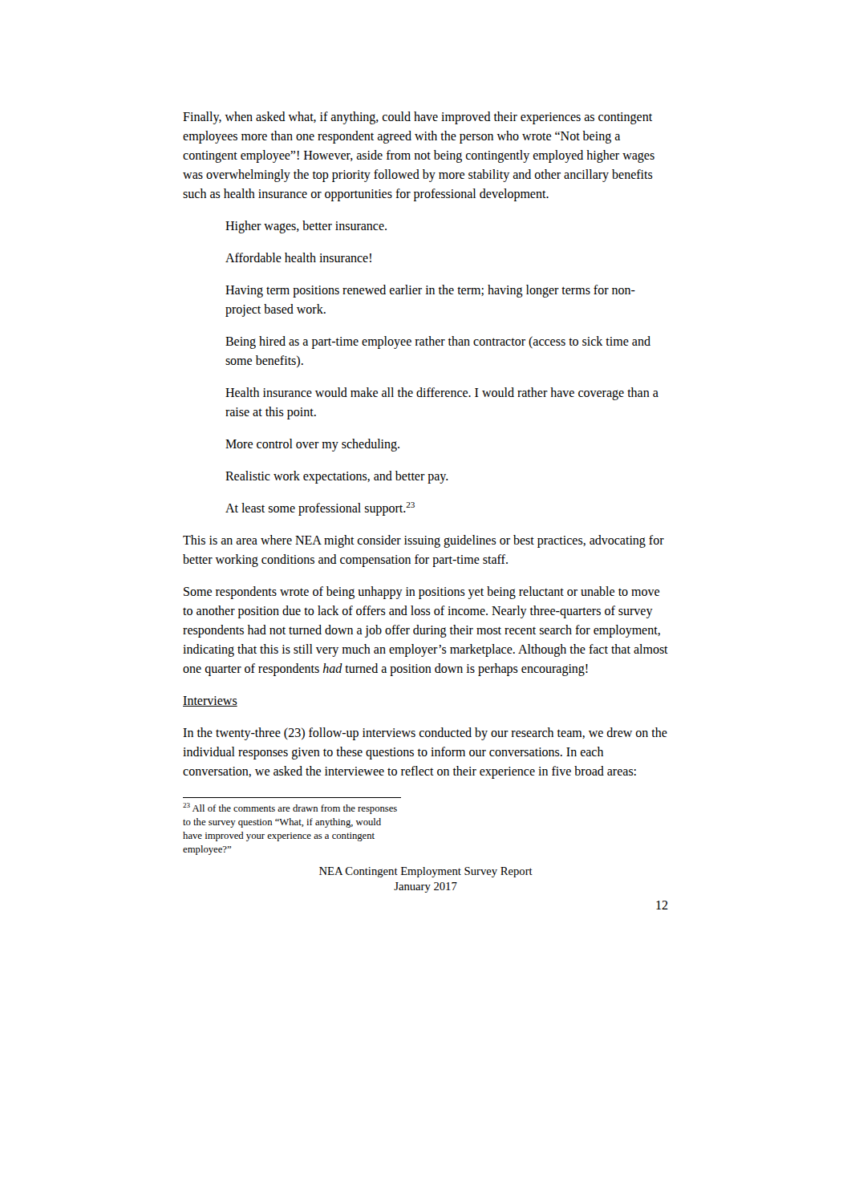Finally, when asked what, if anything, could have improved their experiences as contingent employees more than one respondent agreed with the person who wrote “Not being a contingent employee”! However, aside from not being contingently employed higher wages was overwhelmingly the top priority followed by more stability and other ancillary benefits such as health insurance or opportunities for professional development.
Higher wages, better insurance.
Affordable health insurance!
Having term positions renewed earlier in the term; having longer terms for non-project based work.
Being hired as a part-time employee rather than contractor (access to sick time and some benefits).
Health insurance would make all the difference. I would rather have coverage than a raise at this point.
More control over my scheduling.
Realistic work expectations, and better pay.
At least some professional support.23
This is an area where NEA might consider issuing guidelines or best practices, advocating for better working conditions and compensation for part-time staff.
Some respondents wrote of being unhappy in positions yet being reluctant or unable to move to another position due to lack of offers and loss of income. Nearly three-quarters of survey respondents had not turned down a job offer during their most recent search for employment, indicating that this is still very much an employer’s marketplace. Although the fact that almost one quarter of respondents had turned a position down is perhaps encouraging!
Interviews
In the twenty-three (23) follow-up interviews conducted by our research team, we drew on the individual responses given to these questions to inform our conversations. In each conversation, we asked the interviewee to reflect on their experience in five broad areas:
23 All of the comments are drawn from the responses to the survey question “What, if anything, would have improved your experience as a contingent employee?”
NEA Contingent Employment Survey Report
January 2017
12